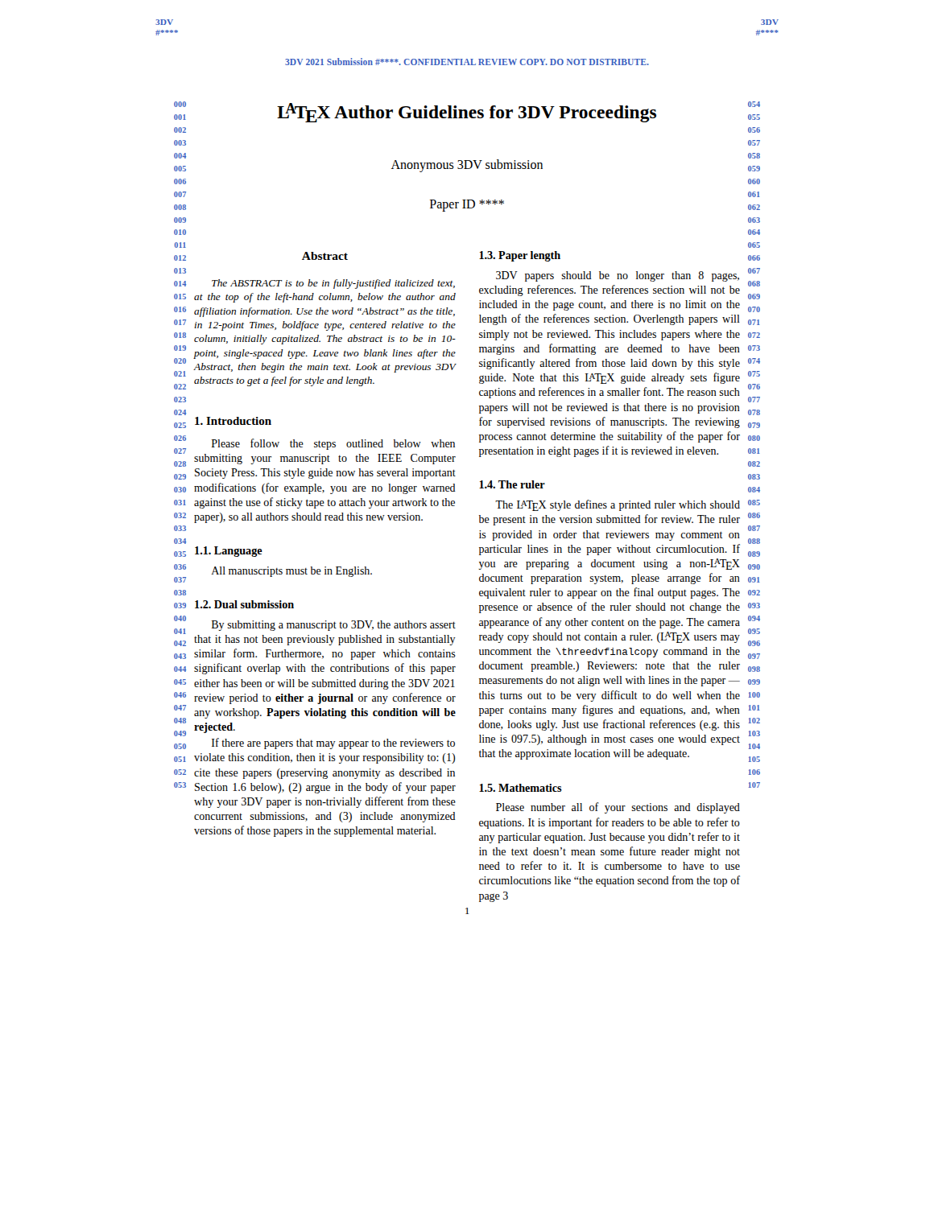3DV
#****
3DV
#****
000
001
002
003
004
005
006
007
008
009
010
011
012
013
014
015
016
017
018
019
020
021
022
023
024
025
026
027
028
029
030
031
032
033
034
035
036
037
038
039
040
041
042
043
044
045
046
047
048
049
050
051
052
053
054
055
056
057
058
059
060
061
062
063
064
065
066
067
068
069
070
071
072
073
074
075
076
077
078
079
080
081
082
083
084
085
086
087
088
089
090
091
092
093
094
095
096
097
098
099
100
101
102
103
104
105
106
107
3DV 2021 Submission #****. CONFIDENTIAL REVIEW COPY. DO NOT DISTRIBUTE.
LATEX Author Guidelines for 3DV Proceedings
Anonymous 3DV submission
Paper ID ****
Abstract
The ABSTRACT is to be in fully-justified italicized text, at the top of the left-hand column, below the author and affiliation information. Use the word “Abstract” as the title, in 12-point Times, boldface type, centered relative to the column, initially capitalized. The abstract is to be in 10-point, single-spaced type. Leave two blank lines after the Abstract, then begin the main text. Look at previous 3DV abstracts to get a feel for style and length.
1. Introduction
Please follow the steps outlined below when submitting your manuscript to the IEEE Computer Society Press. This style guide now has several important modifications (for example, you are no longer warned against the use of sticky tape to attach your artwork to the paper), so all authors should read this new version.
1.1. Language
All manuscripts must be in English.
1.2. Dual submission
By submitting a manuscript to 3DV, the authors assert that it has not been previously published in substantially similar form. Furthermore, no paper which contains significant overlap with the contributions of this paper either has been or will be submitted during the 3DV 2021 review period to either a journal or any conference or any workshop. Papers violating this condition will be rejected.
If there are papers that may appear to the reviewers to violate this condition, then it is your responsibility to: (1) cite these papers (preserving anonymity as described in Section 1.6 below), (2) argue in the body of your paper why your 3DV paper is non-trivially different from these concurrent submissions, and (3) include anonymized versions of those papers in the supplemental material.
1.3. Paper length
3DV papers should be no longer than 8 pages, excluding references. The references section will not be included in the page count, and there is no limit on the length of the references section. Overlength papers will simply not be reviewed. This includes papers where the margins and formatting are deemed to have been significantly altered from those laid down by this style guide. Note that this LATEX guide already sets figure captions and references in a smaller font. The reason such papers will not be reviewed is that there is no provision for supervised revisions of manuscripts. The reviewing process cannot determine the suitability of the paper for presentation in eight pages if it is reviewed in eleven.
1.4. The ruler
The LATEX style defines a printed ruler which should be present in the version submitted for review. The ruler is provided in order that reviewers may comment on particular lines in the paper without circumlocution. If you are preparing a document using a non-LATEX document preparation system, please arrange for an equivalent ruler to appear on the final output pages. The presence or absence of the ruler should not change the appearance of any other content on the page. The camera ready copy should not contain a ruler. (LATEX users may uncomment the \threedvfinalcopy command in the document preamble.) Reviewers: note that the ruler measurements do not align well with lines in the paper — this turns out to be very difficult to do well when the paper contains many figures and equations, and, when done, looks ugly. Just use fractional references (e.g. this line is 097.5), although in most cases one would expect that the approximate location will be adequate.
1.5. Mathematics
Please number all of your sections and displayed equations. It is important for readers to be able to refer to any particular equation. Just because you didn’t refer to it in the text doesn’t mean some future reader might not need to refer to it. It is cumbersome to have to use circumlocutions like “the equation second from the top of page 3
1